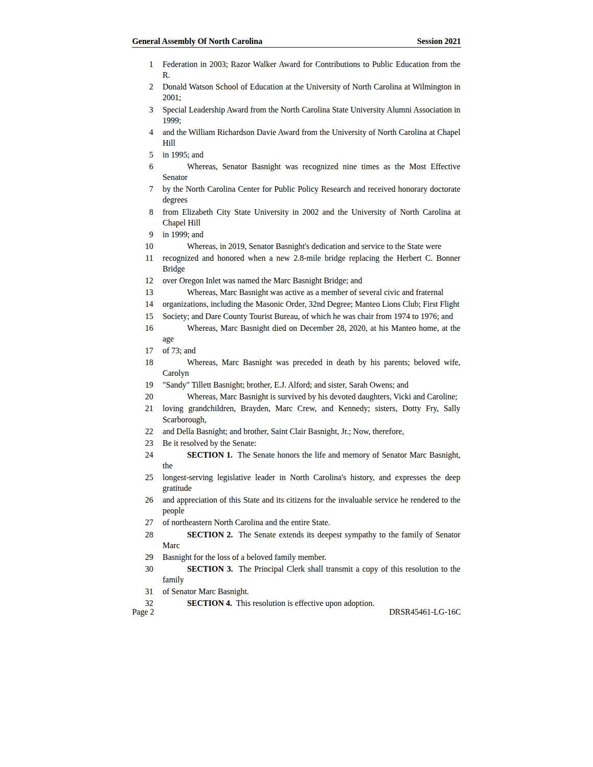General Assembly Of North Carolina
Session 2021
| 1 | Federation in 2003; Razor Walker Award for Contributions to Public Education from the R. |
| 2 | Donald Watson School of Education at the University of North Carolina at Wilmington in 2001; |
| 3 | Special Leadership Award from the North Carolina State University Alumni Association in 1999; |
| 4 | and the William Richardson Davie Award from the University of North Carolina at Chapel Hill |
| 5 | in 1995; and |
| 6 | Whereas, Senator Basnight was recognized nine times as the Most Effective Senator |
| 7 | by the North Carolina Center for Public Policy Research and received honorary doctorate degrees |
| 8 | from Elizabeth City State University in 2002 and the University of North Carolina at Chapel Hill |
| 9 | in 1999; and |
| 10 | Whereas, in 2019, Senator Basnight's dedication and service to the State were |
| 11 | recognized and honored when a new 2.8-mile bridge replacing the Herbert C. Bonner Bridge |
| 12 | over Oregon Inlet was named the Marc Basnight Bridge; and |
| 13 | Whereas, Marc Basnight was active as a member of several civic and fraternal |
| 14 | organizations, including the Masonic Order, 32nd Degree; Manteo Lions Club; First Flight |
| 15 | Society; and Dare County Tourist Bureau, of which he was chair from 1974 to 1976; and |
| 16 | Whereas, Marc Basnight died on December 28, 2020, at his Manteo home, at the age |
| 17 | of 73; and |
| 18 | Whereas, Marc Basnight was preceded in death by his parents; beloved wife, Carolyn |
| 19 | "Sandy" Tillett Basnight; brother, E.J. Alford; and sister, Sarah Owens; and |
| 20 | Whereas, Marc Basnight is survived by his devoted daughters, Vicki and Caroline; |
| 21 | loving grandchildren, Brayden, Marc Crew, and Kennedy; sisters, Dotty Fry, Sally Scarborough, |
| 22 | and Della Basnight; and brother, Saint Clair Basnight, Jr.; Now, therefore, |
| 23 | Be it resolved by the Senate: |
| 24 | SECTION 1. The Senate honors the life and memory of Senator Marc Basnight, the |
| 25 | longest-serving legislative leader in North Carolina's history, and expresses the deep gratitude |
| 26 | and appreciation of this State and its citizens for the invaluable service he rendered to the people |
| 27 | of northeastern North Carolina and the entire State. |
| 28 | SECTION 2. The Senate extends its deepest sympathy to the family of Senator Marc |
| 29 | Basnight for the loss of a beloved family member. |
| 30 | SECTION 3. The Principal Clerk shall transmit a copy of this resolution to the family |
| 31 | of Senator Marc Basnight. |
| 32 | SECTION 4. This resolution is effective upon adoption. |
Page 2
DRSR45461-LG-16C